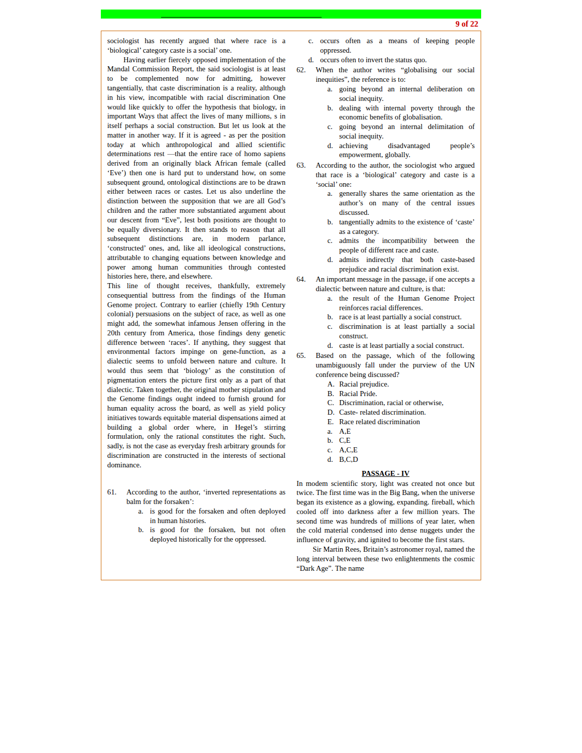9 of 22
sociologist has recently argued that where race is a ‘biological’ category caste is a social’ one.
Having earlier fiercely opposed implementation of the Mandal Commission Report, the said sociologist is at least to be complemented now for admitting, however tangentially, that caste discrimination is a reality, although in his view, incompatible with racial discrimination One would like quickly to offer the hypothesis that biology, in important Ways that affect the lives of many millions, s in itself perhaps a social construction. But let us look at the matter in another way. If it is agreed - as per the position today at which anthropological and allied scientific determinations rest —that the entire race of homo sapiens derived from an originally black African female (called ‘Eve’) then one is hard put to understand how, on some subsequent ground, ontological distinctions are to be drawn either between races or castes. Let us also underline the distinction between the supposition that we are all God’s children and the rather more substantiated argument about our descent from “Eve”, lest both positions are thought to be equally diversionary. It then stands to reason that all subsequent distinctions are, in modern parlance, ‘constructed’ ones, and, like all ideological constructions, attributable to changing equations between knowledge and power among human communities through contested histories here, there, and elsewhere.
This line of thought receives, thankfully, extremely consequential buttress from the findings of the Human Genome project. Contrary to earlier (chiefly 19th Century colonial) persuasions on the subject of race, as well as one might add, the somewhat infamous Jensen offering in the 20th century from America, those findings deny genetic difference between ‘races’. If anything, they suggest that environmental factors impinge on gene-function, as a dialectic seems to unfold between nature and culture. It would thus seem that ‘biology’ as the constitution of pigmentation enters the picture first only as a part of that dialectic. Taken together, the original mother stipulation and the Genome findings ought indeed to furnish ground for human equality across the board, as well as yield policy initiatives towards equitable material dispensations aimed at building a global order where, in Hegel’s stirring formulation, only the rational constitutes the right. Such, sadly, is not the case as everyday fresh arbitrary grounds for discrimination are constructed in the interests of sectional dominance.
61.
According to the author, ‘inverted representations as balm for the forsaken’:
a. is good for the forsaken and often deployed in human histories.
b. is good for the forsaken, but not often deployed historically for the oppressed.
c. occurs often as a means of keeping people oppressed.
d. occurs often to invert the status quo.
62.
When the author writes “globalising our social inequities”, the reference is to:
a. going beyond an internal deliberation on social inequity.
b. dealing with internal poverty through the economic benefits of globalisation.
c. going beyond an internal delimitation of social inequity.
d. achieving disadvantaged people’s empowerment, globally.
63.
According to the author, the sociologist who argued that race is a ‘biological’ category and caste is a ‘social’ one:
a. generally shares the same orientation as the author’s on many of the central issues discussed.
b. tangentially admits to the existence of ‘caste’ as a category.
c. admits the incompatibility between the people of different race and caste.
d. admits indirectly that both caste-based prejudice and racial discrimination exist.
64.
An important message in the passage, if one accepts a dialectic between nature and culture, is that:
a. the result of the Human Genome Project reinforces racial differences.
b. race is at least partially a social construct.
c. discrimination is at least partially a social construct.
d. caste is at least partially a social construct.
65.
Based on the passage, which of the following unambiguously fall under the purview of the UN conference being discussed?
A. Racial prejudice.
B. Racial Pride.
C. Discrimination, racial or otherwise,
D. Caste- related discrimination.
E. Race related discrimination
a. A,E
b. C,E
c. A,C,E
d. B,C,D
PASSAGE - IV
In modem scientific story, light was created not once but twice. The first time was in the Big Bang, when the universe began its existence as a glowing, expanding. fireball, which cooled off into darkness after a few million years. The second time was hundreds of millions of year later, when the cold material condensed into dense nuggets under the influence of gravity, and ignited to become the first stars.
Sir Martin Rees, Britain’s astronomer royal, named the long interval between these two enlightenments the cosmic “Dark Age”. The name